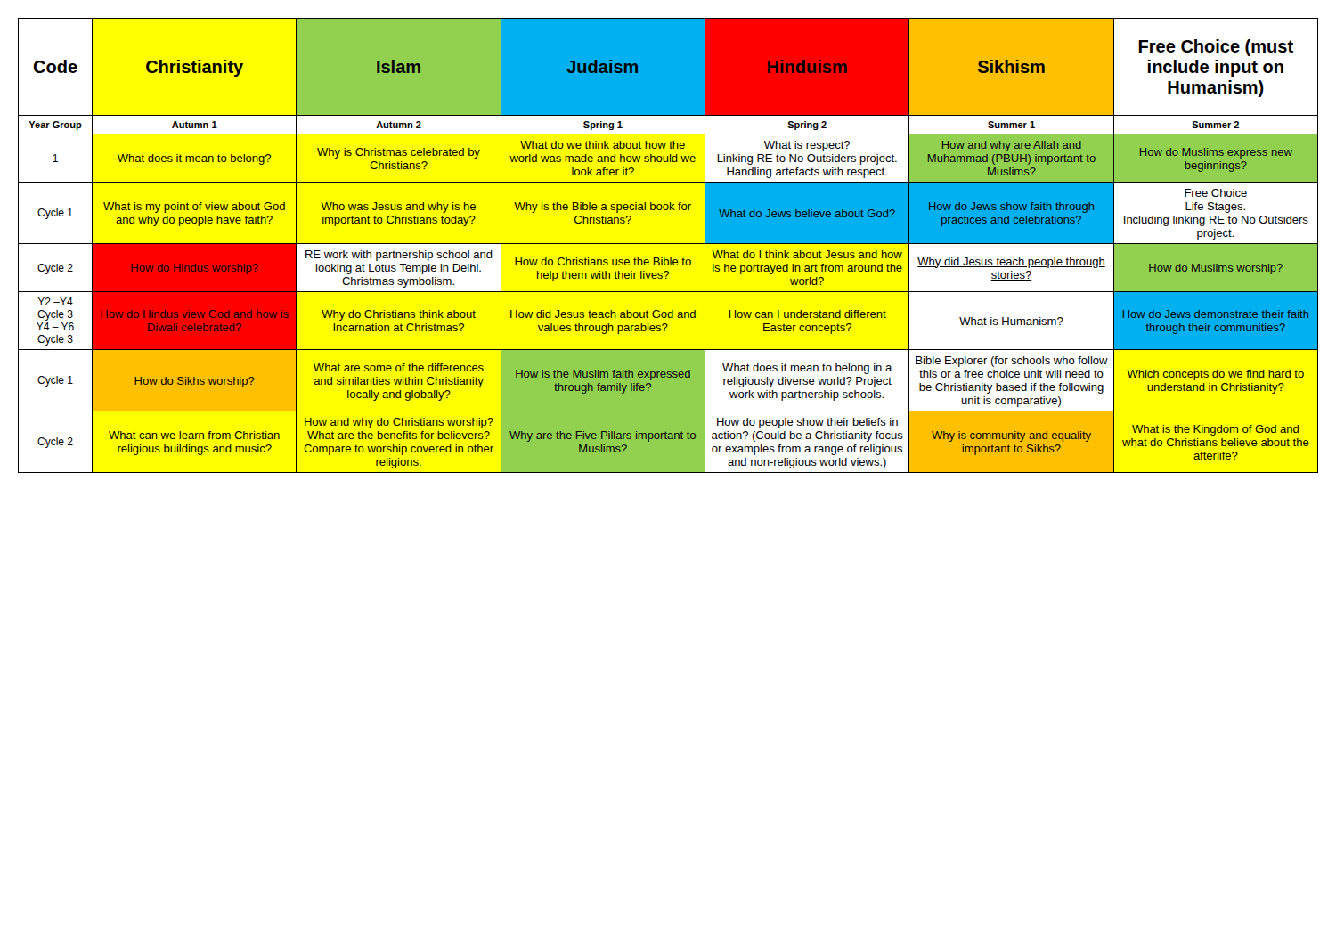| Code | Christianity | Islam | Judaism | Hinduism | Sikhism | Free Choice (must include input on Humanism) |
| --- | --- | --- | --- | --- | --- | --- |
| Year Group | Autumn 1 | Autumn 2 | Spring 1 | Spring 2 | Summer 1 | Summer 2 |
| 1 | What does it mean to belong? | Why is Christmas celebrated by Christians? | What do we think about how the world was made and how should we look after it? | What is respect? Linking RE to No Outsiders project. Handling artefacts with respect. | How and why are Allah and Muhammad (PBUH) important to Muslims? | How do Muslims express new beginnings? |
| Cycle 1 | What is my point of view about God and why do people have faith? | Who was Jesus and why is he important to Christians today? | Why is the Bible a special book for Christians? | What do Jews believe about God? | How do Jews show faith through practices and celebrations? | Free Choice Life Stages. Including linking RE to No Outsiders project. |
| Cycle 2 | How do Hindus worship? | RE work with partnership school and looking at Lotus Temple in Delhi. Christmas symbolism. | How do Christians use the Bible to help them with their lives? | What do I think about Jesus and how is he portrayed in art from around the world? | Why did Jesus teach people through stories? | How do Muslims worship? |
| Y2 –Y4 Cycle 3 Y4 – Y6 Cycle 3 | How do Hindus view God and how is Diwali celebrated? | Why do Christians think about Incarnation at Christmas? | How did Jesus teach about God and values through parables? | How can I understand different Easter concepts? | What is Humanism? | How do Jews demonstrate their faith through their communities? |
| Cycle 1 | How do Sikhs worship? | What are some of the differences and similarities within Christianity locally and globally? | How is the Muslim faith expressed through family life? | What does it mean to belong in a religiously diverse world? Project work with partnership schools. | Bible Explorer (for schools who follow this or a free choice unit will need to be Christianity based if the following unit is comparative) | Which concepts do we find hard to understand in Christianity? |
| Cycle 2 | What can we learn from Christian religious buildings and music? | How and why do Christians worship? What are the benefits for believers? Compare to worship covered in other religions. | Why are the Five Pillars important to Muslims? | How do people show their beliefs in action? (Could be a Christianity focus or examples from a range of religious and non-religious world views.) | Why is community and equality important to Sikhs? | What is the Kingdom of God and what do Christians believe about the afterlife? |